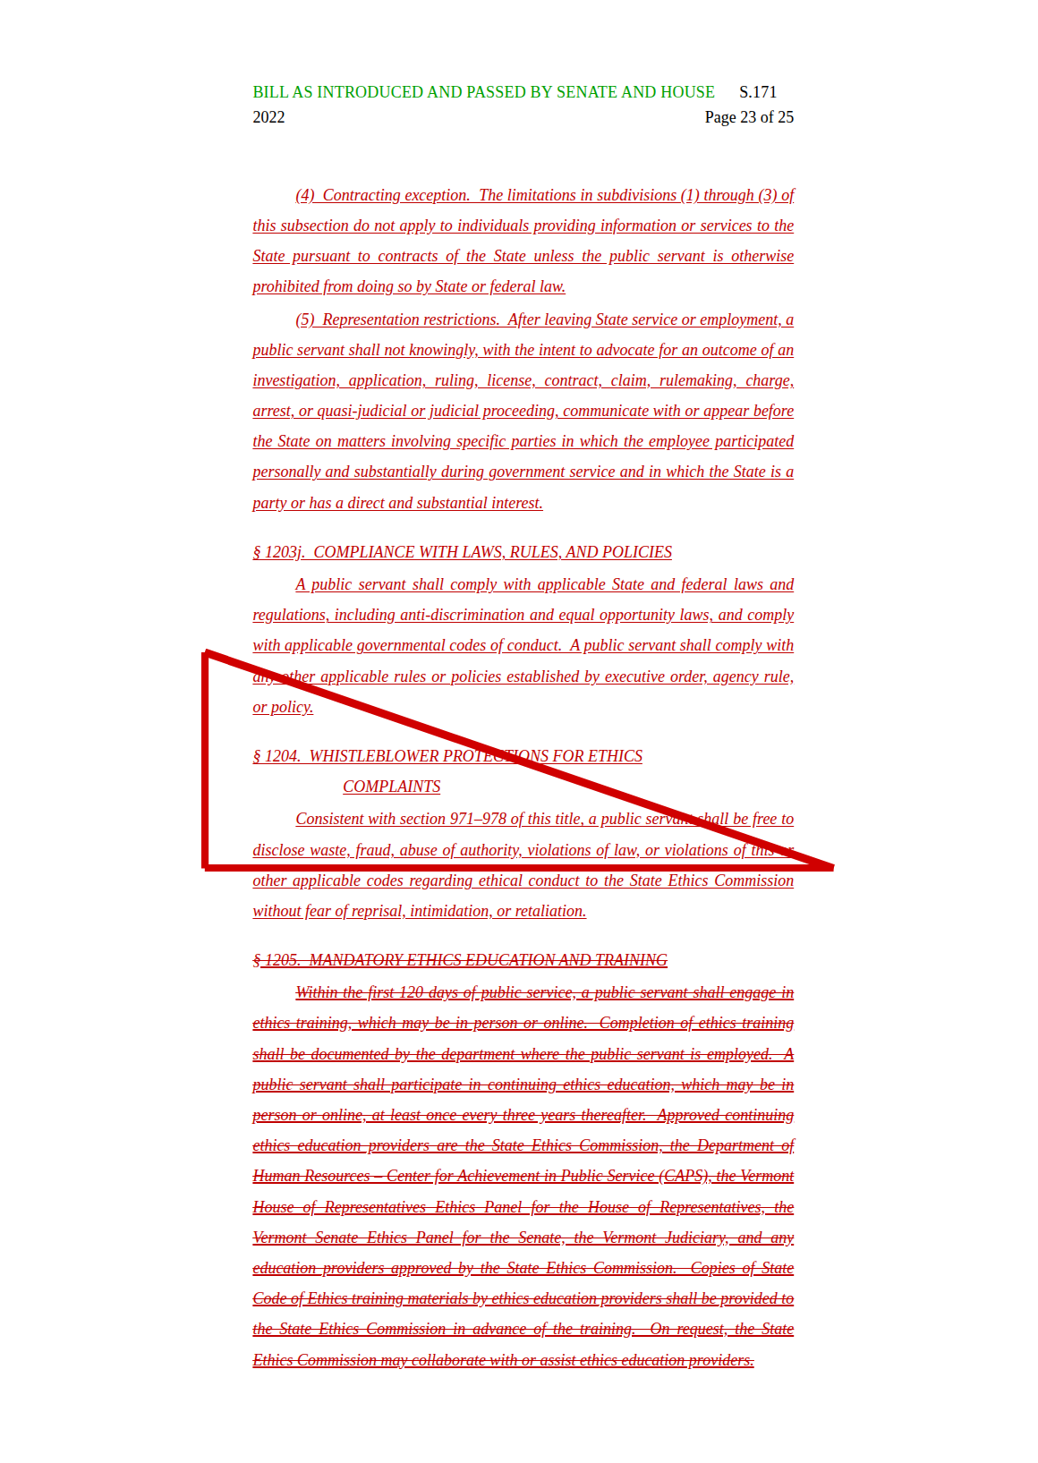BILL AS INTRODUCED AND PASSED BY SENATE AND HOUSES.171
2022
Page 23 of 25
(4) Contracting exception. The limitations in subdivisions (1) through (3) of this subsection do not apply to individuals providing information or services to the State pursuant to contracts of the State unless the public servant is otherwise prohibited from doing so by State or federal law.
(5) Representation restrictions. After leaving State service or employment, a public servant shall not knowingly, with the intent to advocate for an outcome of an investigation, application, ruling, license, contract, claim, rulemaking, charge, arrest, or quasi-judicial or judicial proceeding, communicate with or appear before the State on matters involving specific parties in which the employee participated personally and substantially during government service and in which the State is a party or has a direct and substantial interest.
§ 1203j. COMPLIANCE WITH LAWS, RULES, AND POLICIES
A public servant shall comply with applicable State and federal laws and regulations, including anti-discrimination and equal opportunity laws, and comply with applicable governmental codes of conduct. A public servant shall comply with any other applicable rules or policies established by executive order, agency rule, or policy.
§ 1204. WHISTLEBLOWER PROTECTIONS FOR ETHICSCOMPLAINTS
Consistent with section 971–978 of this title, a public servant shall be free to disclose waste, fraud, abuse of authority, violations of law, or violations of this or other applicable codes regarding ethical conduct to the State Ethics Commission without fear of reprisal, intimidation, or retaliation.
§ 1205. MANDATORY ETHICS EDUCATION AND TRAINING
Within the first 120 days of public service, a public servant shall engage in ethics training, which may be in person or online. Completion of ethics training shall be documented by the department where the public servant is employed. A public servant shall participate in continuing ethics education, which may be in person or online, at least once every three years thereafter. Approved continuing ethics education providers are the State Ethics Commission, the Department of Human Resources – Center for Achievement in Public Service (CAPS), the Vermont House of Representatives Ethics Panel for the House of Representatives, the Vermont Senate Ethics Panel for the Senate, the Vermont Judiciary, and any education providers approved by the State Ethics Commission. Copies of State Code of Ethics training materials by ethics education providers shall be provided to the State Ethics Commission in advance of the training. On request, the State Ethics Commission may collaborate with or assist ethics education providers.